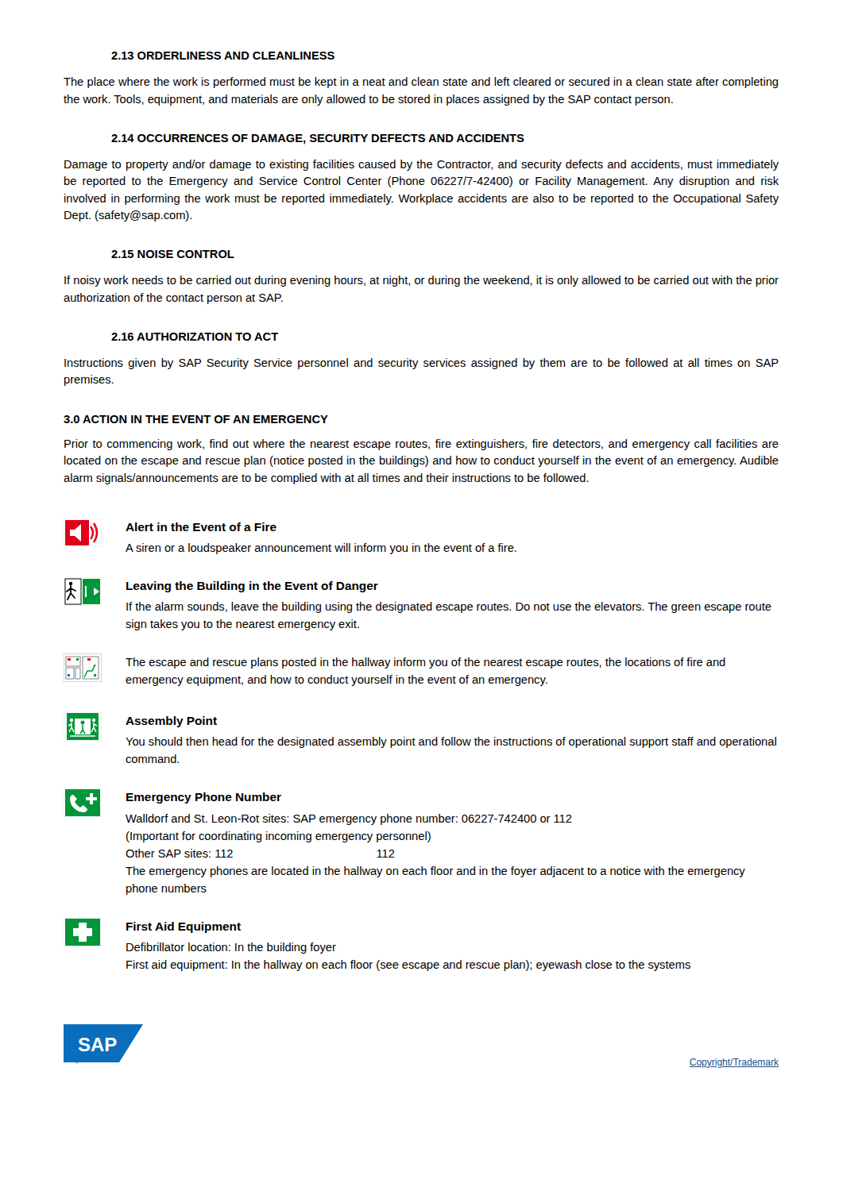2.13 ORDERLINESS AND CLEANLINESS
The place where the work is performed must be kept in a neat and clean state and left cleared or secured in a clean state after completing the work. Tools, equipment, and materials are only allowed to be stored in places assigned by the SAP contact person.
2.14 OCCURRENCES OF DAMAGE, SECURITY DEFECTS AND ACCIDENTS
Damage to property and/or damage to existing facilities caused by the Contractor, and security defects and accidents, must immediately be reported to the Emergency and Service Control Center (Phone 06227/7-42400) or Facility Management. Any disruption and risk involved in performing the work must be reported immediately. Workplace accidents are also to be reported to the Occupational Safety Dept. (safety@sap.com).
2.15 NOISE CONTROL
If noisy work needs to be carried out during evening hours, at night, or during the weekend, it is only allowed to be carried out with the prior authorization of the contact person at SAP.
2.16 AUTHORIZATION TO ACT
Instructions given by SAP Security Service personnel and security services assigned by them are to be followed at all times on SAP premises.
3.0 ACTION IN THE EVENT OF AN EMERGENCY
Prior to commencing work, find out where the nearest escape routes, fire extinguishers, fire detectors, and emergency call facilities are located on the escape and rescue plan (notice posted in the buildings) and how to conduct yourself in the event of an emergency. Audible alarm signals/announcements are to be complied with at all times and their instructions to be followed.
Alert in the Event of a Fire
A siren or a loudspeaker announcement will inform you in the event of a fire.
Leaving the Building in the Event of Danger
If the alarm sounds, leave the building using the designated escape routes. Do not use the elevators. The green escape route sign takes you to the nearest emergency exit.
The escape and rescue plans posted in the hallway inform you of the nearest escape routes, the locations of fire and emergency equipment, and how to conduct yourself in the event of an emergency.
Assembly Point
You should then head for the designated assembly point and follow the instructions of operational support staff and operational command.
Emergency Phone Number
Walldorf and St. Leon-Rot sites: SAP emergency phone number: 06227-742400 or 112
(Important for coordinating incoming emergency personnel)
Other SAP sites: 112 112
The emergency phones are located in the hallway on each floor and in the foyer adjacent to a notice with the emergency phone numbers
First Aid Equipment
Defibrillator location: In the building foyer
First aid equipment: In the hallway on each floor (see escape and rescue plan); eyewash close to the systems
SAP ®
Copyright/Trademark